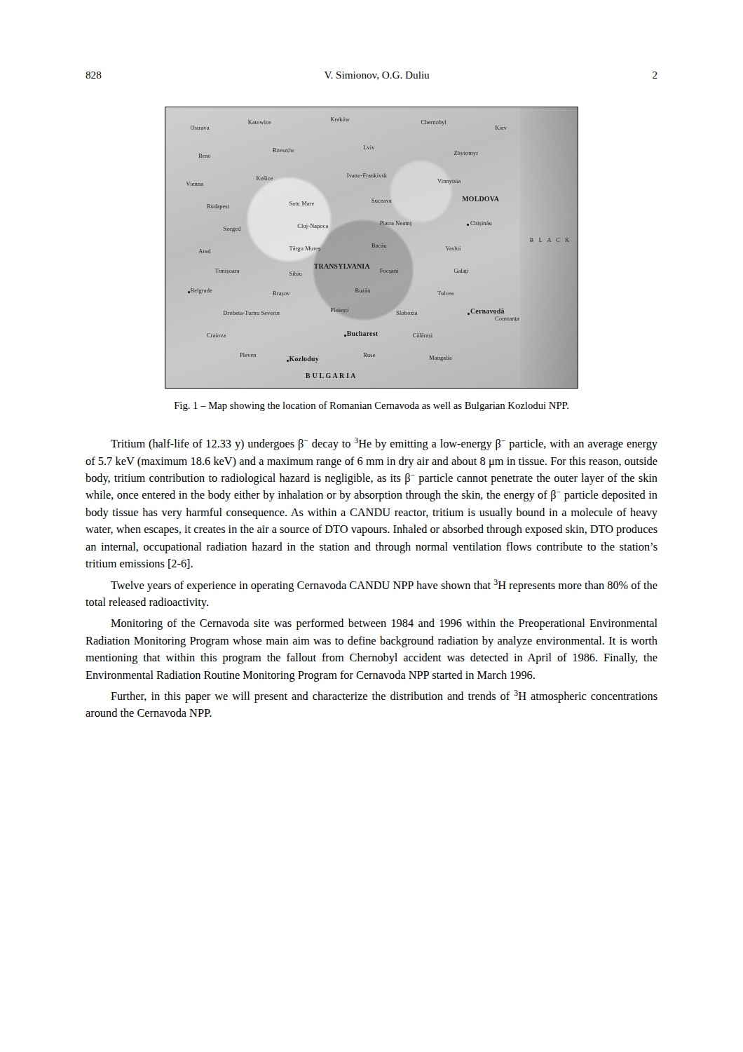828 V. Simionov, O.G. Duliu 2
B L A C K
Ostrava Katowice Kraków Chernobyl Kiev Brno Rzeszów Lviv Zhytomyr Vienna Košice Ivano-Frankivsk Vinnytsia Budapest Satu Mare Suceava MOLDOVA Szeged Cluj-Napoca Piatra Neamț Chișinău Arad Târgu Mureș Bacău Vaslui TRANSYLVANIA Timișoara Sibiu Focșani Galați Belgrade Brașov Buzău Tulcea Drobeta-Turnu Severin Ploiești Slobozia Cernavodă Constanța Craiova Bucharest Călărași Pleven Kozloduy Ruse Mangalia B U L G A R I A
Fig. 1 – Map showing the location of Romanian Cernavoda as well as Bulgarian Kozlodui NPP.
Tritium (half-life of 12.33 y) undergoes β− decay to 3He by emitting a low-energy β− particle, with an average energy of 5.7 keV (maximum 18.6 keV) and a maximum range of 6 mm in dry air and about 8 μm in tissue. For this reason, outside body, tritium contribution to radiological hazard is negligible, as its β− particle cannot penetrate the outer layer of the skin while, once entered in the body either by inhalation or by absorption through the skin, the energy of β− particle deposited in body tissue has very harmful consequence. As within a CANDU reactor, tritium is usually bound in a molecule of heavy water, when escapes, it creates in the air a source of DTO vapours. Inhaled or absorbed through exposed skin, DTO produces an internal, occupational radiation hazard in the station and through normal ventilation flows contribute to the station’s tritium emissions [2-6].
Twelve years of experience in operating Cernavoda CANDU NPP have shown that 3H represents more than 80% of the total released radioactivity.
Monitoring of the Cernavoda site was performed between 1984 and 1996 within the Preoperational Environmental Radiation Monitoring Program whose main aim was to define background radiation by analyze environmental. It is worth mentioning that within this program the fallout from Chernobyl accident was detected in April of 1986. Finally, the Environmental Radiation Routine Monitoring Program for Cernavoda NPP started in March 1996.
Further, in this paper we will present and characterize the distribution and trends of 3H atmospheric concentrations around the Cernavoda NPP.